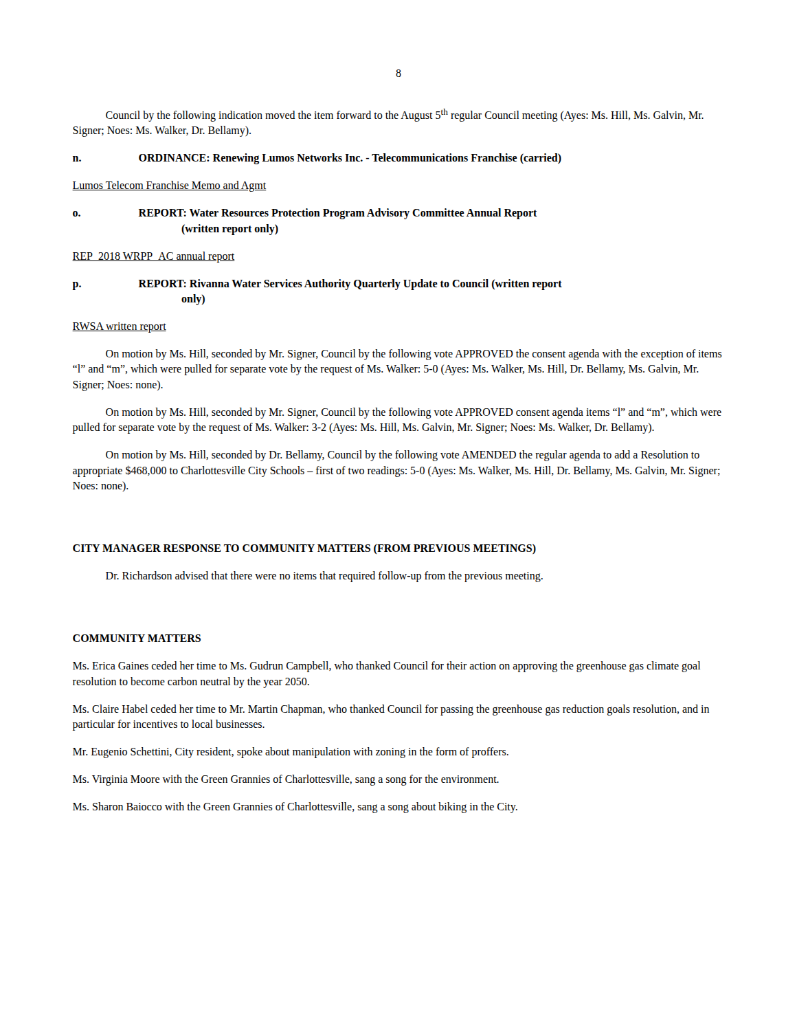8
Council by the following indication moved the item forward to the August 5th regular Council meeting (Ayes: Ms. Hill, Ms. Galvin, Mr. Signer; Noes: Ms. Walker, Dr. Bellamy).
n. ORDINANCE: Renewing Lumos Networks Inc. - Telecommunications Franchise (carried)
Lumos Telecom Franchise Memo and Agmt
o. REPORT: Water Resources Protection Program Advisory Committee Annual Report (written report only)
REP_2018 WRPP_AC annual report
p. REPORT: Rivanna Water Services Authority Quarterly Update to Council (written report only)
RWSA written report
On motion by Ms. Hill, seconded by Mr. Signer, Council by the following vote APPROVED the consent agenda with the exception of items “l” and “m”, which were pulled for separate vote by the request of Ms. Walker: 5-0 (Ayes: Ms. Walker, Ms. Hill, Dr. Bellamy, Ms. Galvin, Mr. Signer; Noes: none).
On motion by Ms. Hill, seconded by Mr. Signer, Council by the following vote APPROVED consent agenda items “l” and “m”, which were pulled for separate vote by the request of Ms. Walker: 3-2 (Ayes: Ms. Hill, Ms. Galvin, Mr. Signer; Noes: Ms. Walker, Dr. Bellamy).
On motion by Ms. Hill, seconded by Dr. Bellamy, Council by the following vote AMENDED the regular agenda to add a Resolution to appropriate $468,000 to Charlottesville City Schools – first of two readings: 5-0 (Ayes: Ms. Walker, Ms. Hill, Dr. Bellamy, Ms. Galvin, Mr. Signer; Noes: none).
City Manager Response to Community Matters (from previous meetings)
Dr. Richardson advised that there were no items that required follow-up from the previous meeting.
Community Matters
Ms. Erica Gaines ceded her time to Ms. Gudrun Campbell, who thanked Council for their action on approving the greenhouse gas climate goal resolution to become carbon neutral by the year 2050.
Ms. Claire Habel ceded her time to Mr. Martin Chapman, who thanked Council for passing the greenhouse gas reduction goals resolution, and in particular for incentives to local businesses.
Mr. Eugenio Schettini, City resident, spoke about manipulation with zoning in the form of proffers.
Ms. Virginia Moore with the Green Grannies of Charlottesville, sang a song for the environment.
Ms. Sharon Baiocco with the Green Grannies of Charlottesville, sang a song about biking in the City.